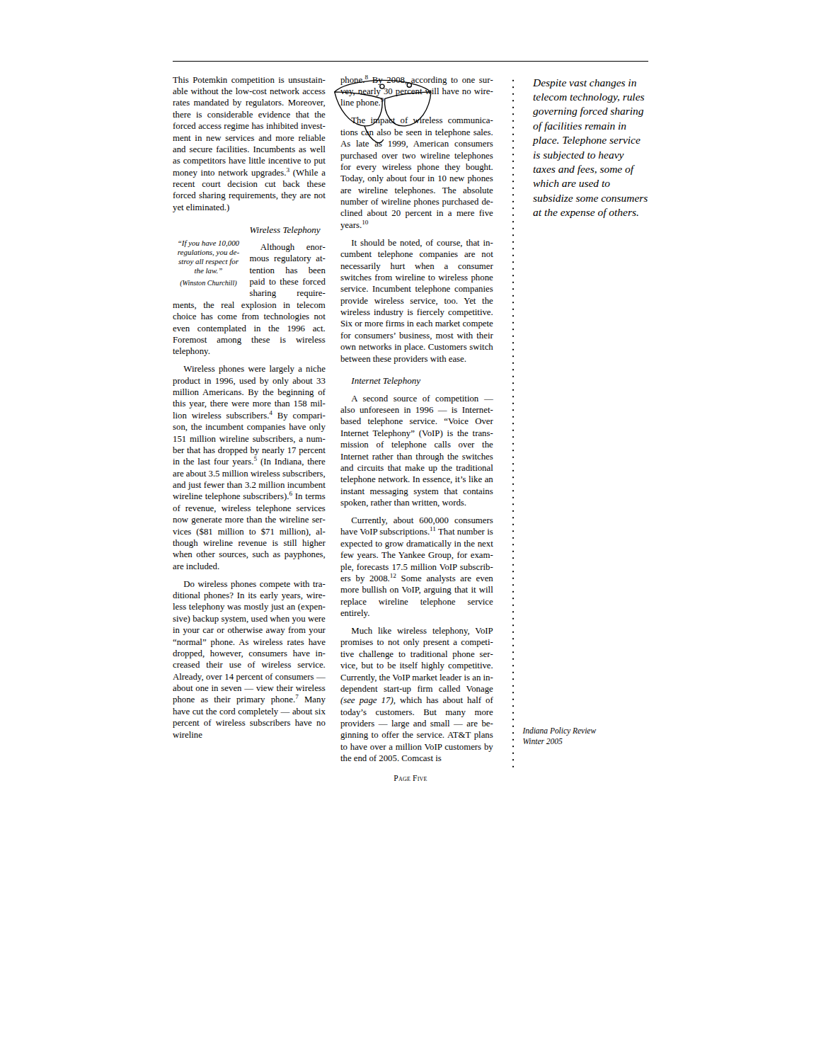This Potemkin competition is unsustainable without the low-cost network access rates mandated by regulators. Moreover, there is considerable evidence that the forced access regime has inhibited investment in new services and more reliable and secure facilities. Incumbents as well as competitors have little incentive to put money into network upgrades.3 (While a recent court decision cut back these forced sharing requirements, they are not yet eliminated.)
“If you have 10,000 regulations, you destroy all respect for the law.” (Winston Churchill)
Wireless Telephony
Although enormous regulatory attention has been paid to these forced sharing requirements, the real explosion in telecom choice has come from technologies not even contemplated in the 1996 act. Foremost among these is wireless telephony.
Wireless phones were largely a niche product in 1996, used by only about 33 million Americans. By the beginning of this year, there were more than 158 million wireless subscribers.4 By comparison, the incumbent companies have only 151 million wireline subscribers, a number that has dropped by nearly 17 percent in the last four years.5 (In Indiana, there are about 3.5 million wireless subscribers, and just fewer than 3.2 million incumbent wireline telephone subscribers).6 In terms of revenue, wireless telephone services now generate more than the wireline services ($81 million to $71 million), although wireline revenue is still higher when other sources, such as payphones, are included.
Do wireless phones compete with traditional phones? In its early years, wireless telephony was mostly just an (expensive) backup system, used when you were in your car or otherwise away from your “normal” phone. As wireless rates have dropped, however, consumers have increased their use of wireless service. Already, over 14 percent of consumers — about one in seven — view their wireless phone as their primary phone.7 Many have cut the cord completely — about six percent of wireless subscribers have no wireline
phone.8 By 2008, according to one survey, nearly 30 percent will have no wireline phone.9
The impact of wireless communications can also be seen in telephone sales. As late as 1999, American consumers purchased over two wireline telephones for every wireless phone they bought. Today, only about four in 10 new phones are wireline telephones. The absolute number of wireline phones purchased declined about 20 percent in a mere five years.10
It should be noted, of course, that incumbent telephone companies are not necessarily hurt when a consumer switches from wireline to wireless phone service. Incumbent telephone companies provide wireless service, too. Yet the wireless industry is fiercely competitive. Six or more firms in each market compete for consumers’ business, most with their own networks in place. Customers switch between these providers with ease.
Internet Telephony
A second source of competition — also unforeseen in 1996 — is Internet-based telephone service. “Voice Over Internet Telephony” (VoIP) is the transmission of telephone calls over the Internet rather than through the switches and circuits that make up the traditional telephone network. In essence, it’s like an instant messaging system that contains spoken, rather than written, words.
Currently, about 600,000 consumers have VoIP subscriptions.11 That number is expected to grow dramatically in the next few years. The Yankee Group, for example, forecasts 17.5 million VoIP subscribers by 2008.12 Some analysts are even more bullish on VoIP, arguing that it will replace wireline telephone service entirely.
Much like wireless telephony, VoIP promises to not only present a competitive challenge to traditional phone service, but to be itself highly competitive. Currently, the VoIP market leader is an independent start-up firm called Vonage (see page 17), which has about half of today’s customers. But many more providers — large and small — are beginning to offer the service. AT&T plans to have over a million VoIP customers by the end of 2005. Comcast is
Despite vast changes in telecom technology, rules governing forced sharing of facilities remain in place. Telephone service is subjected to heavy taxes and fees, some of which are used to subsidize some consumers at the expense of others.
Indiana Policy Review
Winter 2005
Page Five